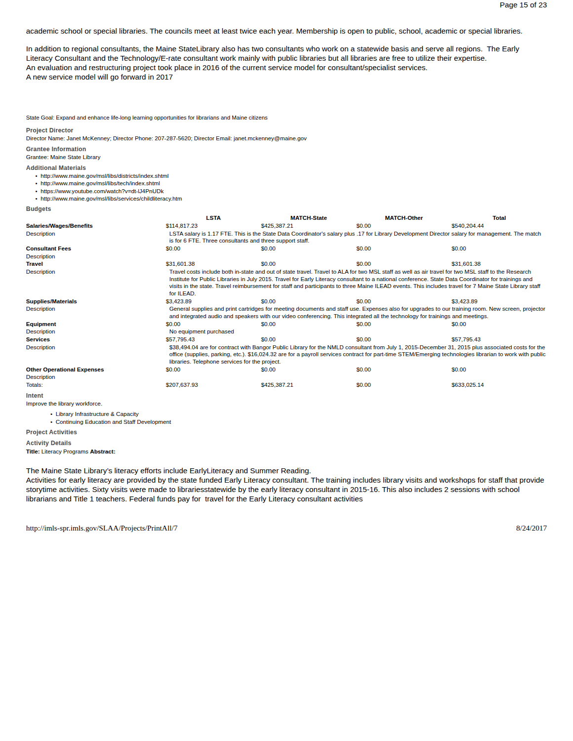Page 15 of 23
academic school or special libraries. The councils meet at least twice each year. Membership is open to public, school, academic or special libraries.
In addition to regional consultants, the Maine StateLibrary also has two consultants who work on a statewide basis and serve all regions. The Early Literacy Consultant and the Technology/E-rate consultant work mainly with public libraries but all libraries are free to utilize their expertise.
An evaluation and restructuring project took place in 2016 of the current service model for consultant/specialist services.
A new service model will go forward in 2017
State Goal: Expand and enhance life-long learning opportunities for librarians and Maine citizens
Project Director
Director Name: Janet McKenney; Director Phone: 207-287-5620; Director Email: janet.mckenney@maine.gov
Grantee Information
Grantee: Maine State Library
Additional Materials
http://www.maine.gov/msl/libs/districts/index.shtml
http://www.maine.gov/msl/libs/tech/index.shtml
https://www.youtube.com/watch?v=dt-lJ4PnUDk
http://www.maine.gov/msl/libs/services/childliteracy.htm
Budgets
| | LSTA | MATCH-State | MATCH-Other | Total |
| --- | --- | --- | --- | --- |
| Salaries/Wages/Benefits | $114,817.23 | $425,387.21 | $0.00 | $540,204.44 |
| Description | LSTA salary is 1.17 FTE. This is the State Data Coordinator's salary plus .17 for Library Development Director salary for management. The match is for 6 FTE. Three consultants and three support staff. |
| Consultant Fees | $0.00 | $0.00 | $0.00 | $0.00 |
| Description | |
| Travel | $31,601.38 | $0.00 | $0.00 | $31,601.38 |
| Description | Travel costs include both in-state and out of state travel. Travel to ALA for two MSL staff as well as air travel for two MSL staff to the Research Institute for Public Libraries in July 2015. Travel for Early Literacy consultant to a national conference. State Data Coordinator for trainings and visits in the state. Travel reimbursement for staff and participants to three Maine ILEAD events. This includes travel for 7 Maine State Library staff for ILEAD. |
| Supplies/Materials | $3,423.89 | $0.00 | $0.00 | $3,423.89 |
| Description | General supplies and print cartridges for meeting documents and staff use. Expenses also for upgrades to our training room. New screen, projector and integrated audio and speakers with our video conferencing. This integrated all the technology for trainings and meetings. |
| Equipment | $0.00 | $0.00 | $0.00 | $0.00 |
| Description | No equipment purchased |
| Services | $57,795.43 | $0.00 | $0.00 | $57,795.43 |
| Description | $38,494.04 are for contract with Bangor Public Library for the NMLD consultant from July 1, 2015-December 31, 2015 plus associated costs for the office (supplies, parking, etc.). $16,024.32 are for a payroll services contract for part-time STEM/Emerging technologies librarian to work with public libraries. Telephone services for the project. |
| Other Operational Expenses | $0.00 | $0.00 | $0.00 | $0.00 |
| Description | |
| Totals: | $207,637.93 | $425,387.21 | $0.00 | $633,025.14 |
Intent
Improve the library workforce.
Library Infrastructure & Capacity
Continuing Education and Staff Development
Project Activities
Activity Details
Title: Literacy Programs Abstract:
The Maine State Library’s literacy efforts include EarlyLiteracy and Summer Reading.
Activities for early literacy are provided by the state funded Early Literacy consultant. The training includes library visits and workshops for staff that provide storytime activities. Sixty visits were made to librariesstatewide by the early literacy consultant in 2015-16. This also includes 2 sessions with school librarians and Title 1 teachers. Federal funds pay for travel for the Early Literacy consultant activities
http://imls-spr.imls.gov/SLAA/Projects/PrintAll/7 8/24/2017